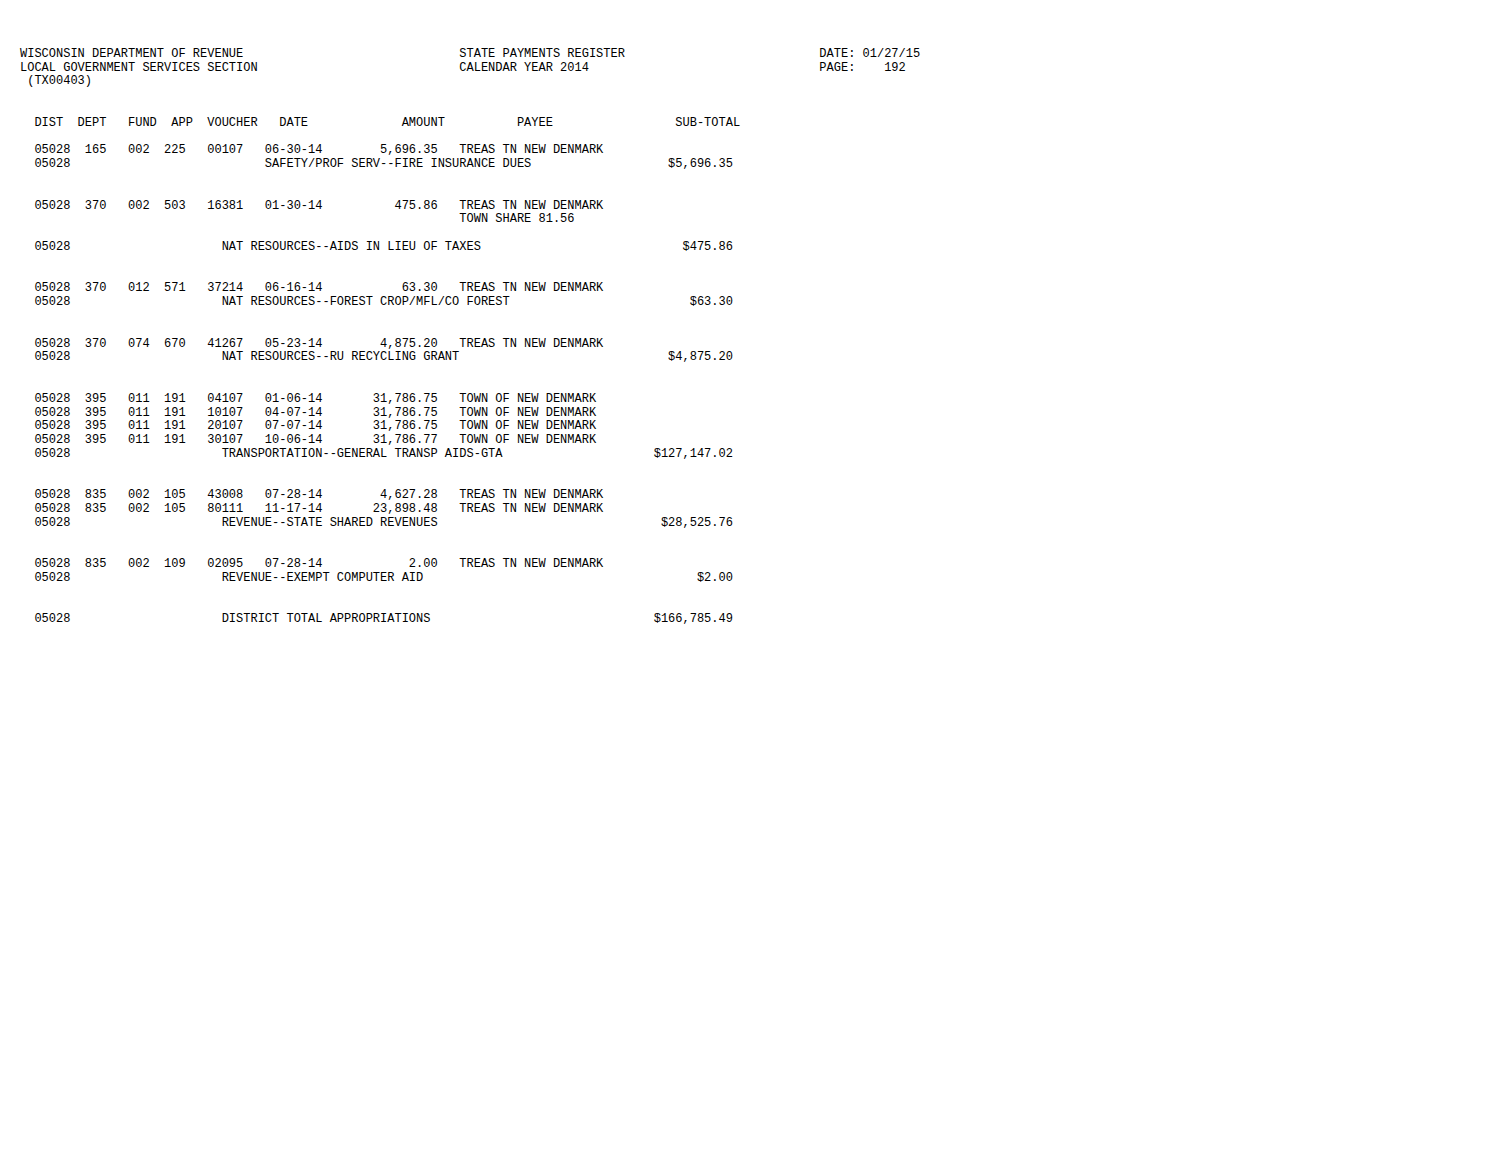WISCONSIN DEPARTMENT OF REVENUE STATE PAYMENTS REGISTER DATE: 01/27/15 LOCAL GOVERNMENT SERVICES SECTION CALENDAR YEAR 2014 PAGE: 192 (TX00403) DIST DEPT FUND APP VOUCHER DATE AMOUNT PAYEE SUB-TOTAL 05028 165 002 225 00107 06-30-14 5,696.35 TREAS TN NEW DENMARK 05028 SAFETY/PROF SERV--FIRE INSURANCE DUES $5,696.35 05028 370 002 503 16381 01-30-14 475.86 TREAS TN NEW DENMARK TOWN SHARE 81.56 05028 NAT RESOURCES--AIDS IN LIEU OF TAXES $475.86 05028 370 012 571 37214 06-16-14 63.30 TREAS TN NEW DENMARK 05028 NAT RESOURCES--FOREST CROP/MFL/CO FOREST $63.30 05028 370 074 670 41267 05-23-14 4,875.20 TREAS TN NEW DENMARK 05028 NAT RESOURCES--RU RECYCLING GRANT $4,875.20 05028 395 011 191 04107 01-06-14 31,786.75 TOWN OF NEW DENMARK 05028 395 011 191 10107 04-07-14 31,786.75 TOWN OF NEW DENMARK 05028 395 011 191 20107 07-07-14 31,786.75 TOWN OF NEW DENMARK 05028 395 011 191 30107 10-06-14 31,786.77 TOWN OF NEW DENMARK 05028 TRANSPORTATION--GENERAL TRANSP AIDS-GTA $127,147.02 05028 835 002 105 43008 07-28-14 4,627.28 TREAS TN NEW DENMARK 05028 835 002 105 80111 11-17-14 23,898.48 TREAS TN NEW DENMARK 05028 REVENUE--STATE SHARED REVENUES $28,525.76 05028 835 002 109 02095 07-28-14 2.00 TREAS TN NEW DENMARK 05028 REVENUE--EXEMPT COMPUTER AID $2.00 05028 DISTRICT TOTAL APPROPRIATIONS $166,785.49